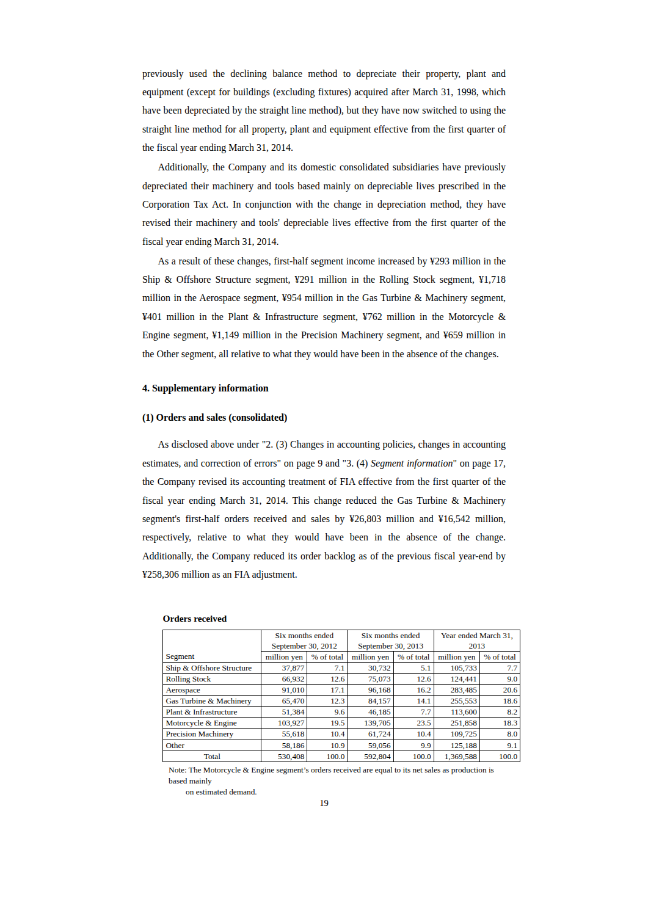previously used the declining balance method to depreciate their property, plant and equipment (except for buildings (excluding fixtures) acquired after March 31, 1998, which have been depreciated by the straight line method), but they have now switched to using the straight line method for all property, plant and equipment effective from the first quarter of the fiscal year ending March 31, 2014.
Additionally, the Company and its domestic consolidated subsidiaries have previously depreciated their machinery and tools based mainly on depreciable lives prescribed in the Corporation Tax Act. In conjunction with the change in depreciation method, they have revised their machinery and tools' depreciable lives effective from the first quarter of the fiscal year ending March 31, 2014.
As a result of these changes, first-half segment income increased by ¥293 million in the Ship & Offshore Structure segment, ¥291 million in the Rolling Stock segment, ¥1,718 million in the Aerospace segment, ¥954 million in the Gas Turbine & Machinery segment, ¥401 million in the Plant & Infrastructure segment, ¥762 million in the Motorcycle & Engine segment, ¥1,149 million in the Precision Machinery segment, and ¥659 million in the Other segment, all relative to what they would have been in the absence of the changes.
4. Supplementary information
(1) Orders and sales (consolidated)
As disclosed above under "2. (3) Changes in accounting policies, changes in accounting estimates, and correction of errors" on page 9 and "3. (4) Segment information" on page 17, the Company revised its accounting treatment of FIA effective from the first quarter of the fiscal year ending March 31, 2014. This change reduced the Gas Turbine & Machinery segment's first-half orders received and sales by ¥26,803 million and ¥16,542 million, respectively, relative to what they would have been in the absence of the change. Additionally, the Company reduced its order backlog as of the previous fiscal year-end by ¥258,306 million as an FIA adjustment.
Orders received
| Segment | Six months ended September 30, 2012 | Six months ended September 30, 2013 | Year ended March 31, 2013 |
| --- | --- | --- | --- |
| million yen | % of total | million yen | % of total | million yen | % of total |
| Ship & Offshore Structure | 37,877 | 7.1 | 30,732 | 5.1 | 105,733 | 7.7 |
| Rolling Stock | 66,932 | 12.6 | 75,073 | 12.6 | 124,441 | 9.0 |
| Aerospace | 91,010 | 17.1 | 96,168 | 16.2 | 283,485 | 20.6 |
| Gas Turbine & Machinery | 65,470 | 12.3 | 84,157 | 14.1 | 255,553 | 18.6 |
| Plant & Infrastructure | 51,384 | 9.6 | 46,185 | 7.7 | 113,600 | 8.2 |
| Motorcycle & Engine | 103,927 | 19.5 | 139,705 | 23.5 | 251,858 | 18.3 |
| Precision Machinery | 55,618 | 10.4 | 61,724 | 10.4 | 109,725 | 8.0 |
| Other | 58,186 | 10.9 | 59,056 | 9.9 | 125,188 | 9.1 |
| Total | 530,408 | 100.0 | 592,804 | 100.0 | 1,369,588 | 100.0 |
Note: The Motorcycle & Engine segment’s orders received are equal to its net sales as production is based mainlyon estimated demand.
19